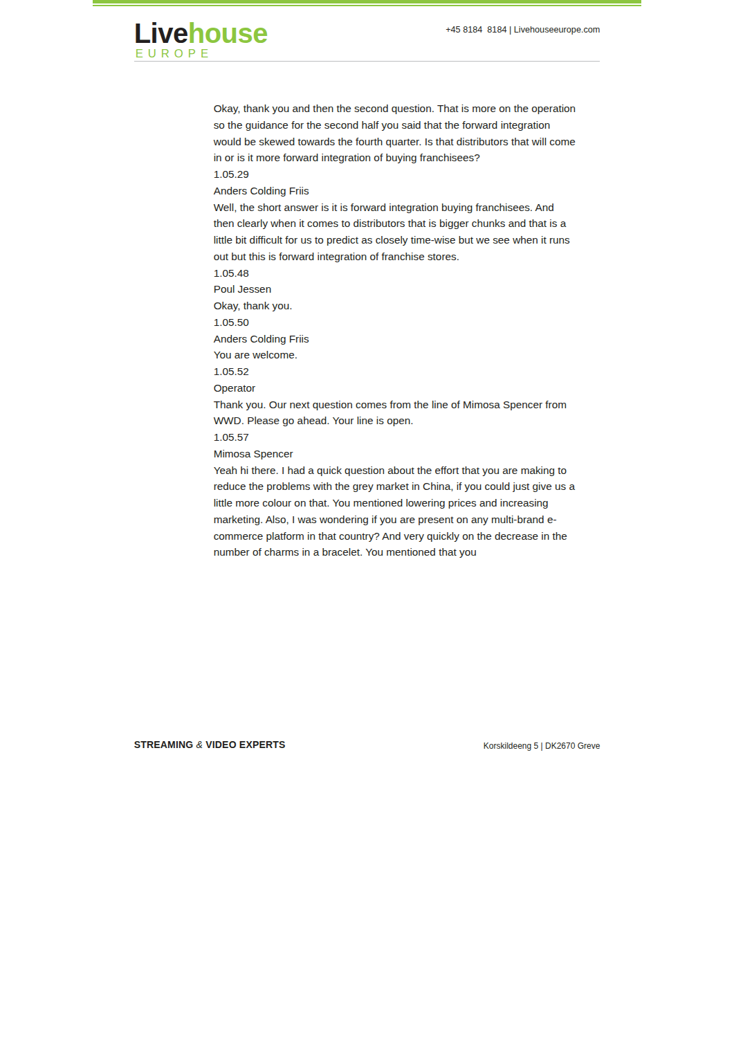Livehouse
EUROPE
+45 8184 8184 | Livehouseeurope.com
Okay, thank you and then the second question. That is more on the operation so the guidance for the second half you said that the forward integration would be skewed towards the fourth quarter. Is that distributors that will come in or is it more forward integration of buying franchisees?
1.05.29
Anders Colding Friis
Well, the short answer is it is forward integration buying franchisees. And then clearly when it comes to distributors that is bigger chunks and that is a little bit difficult for us to predict as closely time-wise but we see when it runs out but this is forward integration of franchise stores.
1.05.48
Poul Jessen
Okay, thank you.
1.05.50
Anders Colding Friis
You are welcome.
1.05.52
Operator
Thank you. Our next question comes from the line of Mimosa Spencer from WWD. Please go ahead. Your line is open.
1.05.57
Mimosa Spencer
Yeah hi there. I had a quick question about the effort that you are making to reduce the problems with the grey market in China, if you could just give us a little more colour on that. You mentioned lowering prices and increasing marketing. Also, I was wondering if you are present on any multi-brand e-commerce platform in that country? And very quickly on the decrease in the number of charms in a bracelet. You mentioned that you
STREAMING & VIDEO EXPERTS
Korskildeeng 5 | DK2670 Greve